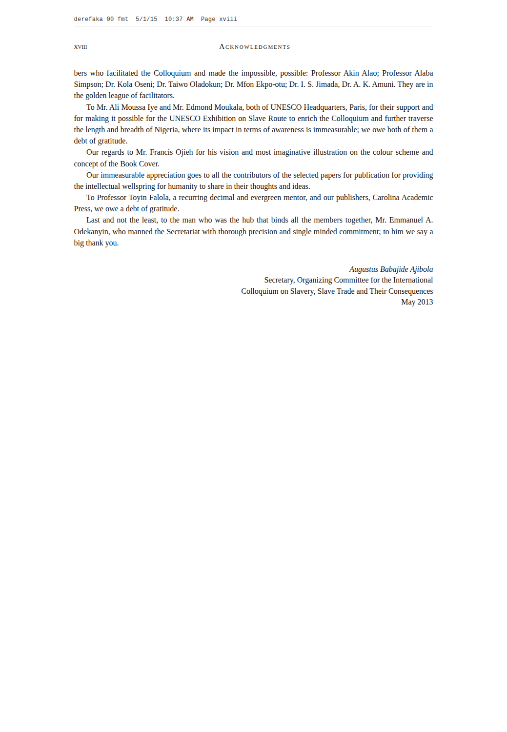derefaka 00 fmt 5/1/15 10:37 AM Page xviii
xviii Acknowledgments
bers who facilitated the Colloquium and made the impossible, possible: Professor Akin Alao; Professor Alaba Simpson; Dr. Kola Oseni; Dr. Taiwo Oladokun; Dr. Mfon Ekpo-otu; Dr. I. S. Jimada, Dr. A. K. Amuni. They are in the golden league of facilitators.
To Mr. Ali Moussa Iye and Mr. Edmond Moukala, both of UNESCO Headquarters, Paris, for their support and for making it possible for the UNESCO Exhibition on Slave Route to enrich the Colloquium and further traverse the length and breadth of Nigeria, where its impact in terms of awareness is immeasurable; we owe both of them a debt of gratitude.
Our regards to Mr. Francis Ojieh for his vision and most imaginative illustration on the colour scheme and concept of the Book Cover.
Our immeasurable appreciation goes to all the contributors of the selected papers for publication for providing the intellectual wellspring for humanity to share in their thoughts and ideas.
To Professor Toyin Falola, a recurring decimal and evergreen mentor, and our publishers, Carolina Academic Press, we owe a debt of gratitude.
Last and not the least, to the man who was the hub that binds all the members together, Mr. Emmanuel A. Odekanyin, who manned the Secretariat with thorough precision and single minded commitment; to him we say a big thank you.
Augustus Babajide Ajibola
Secretary, Organizing Committee for the International
Colloquium on Slavery, Slave Trade and Their Consequences
May 2013